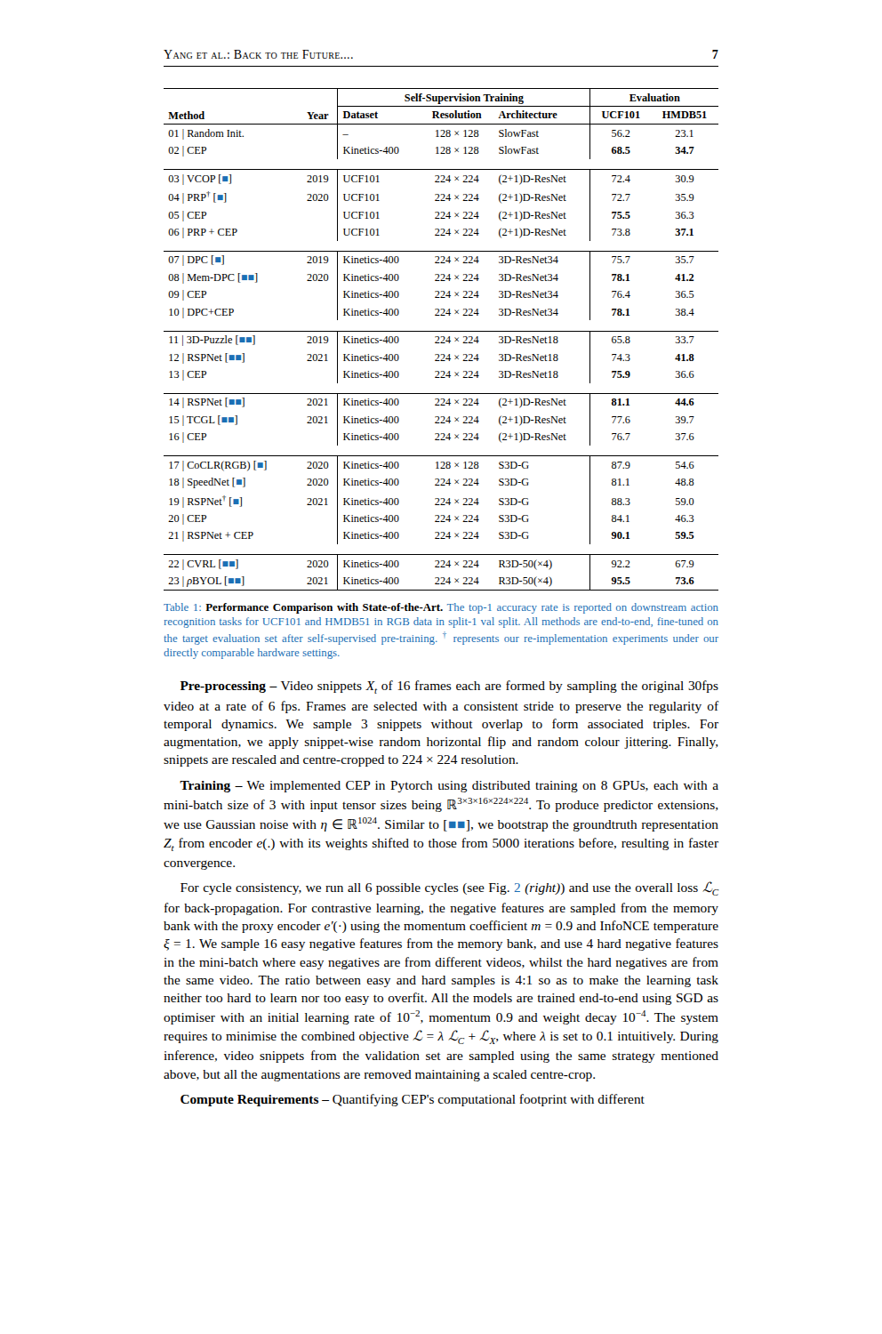Yang et al.: Back to the Future.... 7
| Method | Year | Self-Supervision Training | Evaluation |
| --- | --- | --- | --- |
| Dataset | Resolution | Architecture | UCF101 | HMDB51 |
| 01 / Random Init. | | – | 128 × 128 | SlowFast | 56.2 | 23.1 |
| 02 / CEP | | Kinetics-400 | 128 × 128 | SlowFast | 68.5 | 34.7 |
| 03 / VCOP [ ■ ] | 2019 | UCF101 | 224 × 224 | (2+1)D-ResNet | 72.4 | 30.9 |
| 04 / PRP † [ ■ ] | 2020 | UCF101 | 224 × 224 | (2+1)D-ResNet | 72.7 | 35.9 |
| 05 / CEP | | UCF101 | 224 × 224 | (2+1)D-ResNet | 75.5 | 36.3 |
| 06 / PRP + CEP | | UCF101 | 224 × 224 | (2+1)D-ResNet | 73.8 | 37.1 |
| 07 / DPC [ ■ ] | 2019 | Kinetics-400 | 224 × 224 | 3D-ResNet34 | 75.7 | 35.7 |
| 08 / Mem-DPC [ ■■ ] | 2020 | Kinetics-400 | 224 × 224 | 3D-ResNet34 | 78.1 | 41.2 |
| 09 / CEP | | Kinetics-400 | 224 × 224 | 3D-ResNet34 | 76.4 | 36.5 |
| 10 / DPC+CEP | | Kinetics-400 | 224 × 224 | 3D-ResNet34 | 78.1 | 38.4 |
| 11 / 3D-Puzzle [ ■■ ] | 2019 | Kinetics-400 | 224 × 224 | 3D-ResNet18 | 65.8 | 33.7 |
| 12 / RSPNet [ ■■ ] | 2021 | Kinetics-400 | 224 × 224 | 3D-ResNet18 | 74.3 | 41.8 |
| 13 / CEP | | Kinetics-400 | 224 × 224 | 3D-ResNet18 | 75.9 | 36.6 |
| 14 / RSPNet [ ■■ ] | 2021 | Kinetics-400 | 224 × 224 | (2+1)D-ResNet | 81.1 | 44.6 |
| 15 / TCGL [ ■■ ] | 2021 | Kinetics-400 | 224 × 224 | (2+1)D-ResNet | 77.6 | 39.7 |
| 16 / CEP | | Kinetics-400 | 224 × 224 | (2+1)D-ResNet | 76.7 | 37.6 |
| 17 / CoCLR(RGB) [ ■ ] | 2020 | Kinetics-400 | 128 × 128 | S3D-G | 87.9 | 54.6 |
| 18 / SpeedNet [ ■ ] | 2020 | Kinetics-400 | 224 × 224 | S3D-G | 81.1 | 48.8 |
| 19 / RSPNet † [ ■ ] | 2021 | Kinetics-400 | 224 × 224 | S3D-G | 88.3 | 59.0 |
| 20 / CEP | | Kinetics-400 | 224 × 224 | S3D-G | 84.1 | 46.3 |
| 21 / RSPNet + CEP | | Kinetics-400 | 224 × 224 | S3D-G | 90.1 | 59.5 |
| 22 / CVRL [ ■■ ] | 2020 | Kinetics-400 | 224 × 224 | R3D-50(×4) | 92.2 | 67.9 |
| 23 / ρ BYOL [ ■■ ] | 2021 | Kinetics-400 | 224 × 224 | R3D-50(×4) | 95.5 | 73.6 |
Table 1: Performance Comparison with State-of-the-Art. The top-1 accuracy rate is reported on downstream action recognition tasks for UCF101 and HMDB51 in RGB data in split-1 val split. All methods are end-to-end, fine-tuned on the target evaluation set after self-supervised pre-training. † represents our re-implementation experiments under our directly comparable hardware settings.
Pre-processing – Video snippets Xt of 16 frames each are formed by sampling the original 30fps video at a rate of 6 fps. Frames are selected with a consistent stride to preserve the regularity of temporal dynamics. We sample 3 snippets without overlap to form associated triples. For augmentation, we apply snippet-wise random horizontal flip and random colour jittering. Finally, snippets are rescaled and centre-cropped to 224 × 224 resolution.
Training – We implemented CEP in Pytorch using distributed training on 8 GPUs, each with a mini-batch size of 3 with input tensor sizes being ℝ3×3×16×224×224. To produce predictor extensions, we use Gaussian noise with η ∈ ℝ1024. Similar to [■■], we bootstrap the groundtruth representation Zt from encoder e(.) with its weights shifted to those from 5000 iterations before, resulting in faster convergence.
For cycle consistency, we run all 6 possible cycles (see Fig. 2 (right)) and use the overall loss ℒC for back-propagation. For contrastive learning, the negative features are sampled from the memory bank with the proxy encoder e′(·) using the momentum coefficient m = 0.9 and InfoNCE temperature ξ = 1. We sample 16 easy negative features from the memory bank, and use 4 hard negative features in the mini-batch where easy negatives are from different videos, whilst the hard negatives are from the same video. The ratio between easy and hard samples is 4:1 so as to make the learning task neither too hard to learn nor too easy to overfit. All the models are trained end-to-end using SGD as optimiser with an initial learning rate of 10−2, momentum 0.9 and weight decay 10−4. The system requires to minimise the combined objective ℒ = λ ℒC + ℒX, where λ is set to 0.1 intuitively. During inference, video snippets from the validation set are sampled using the same strategy mentioned above, but all the augmentations are removed maintaining a scaled centre-crop.
Compute Requirements – Quantifying CEP's computational footprint with different